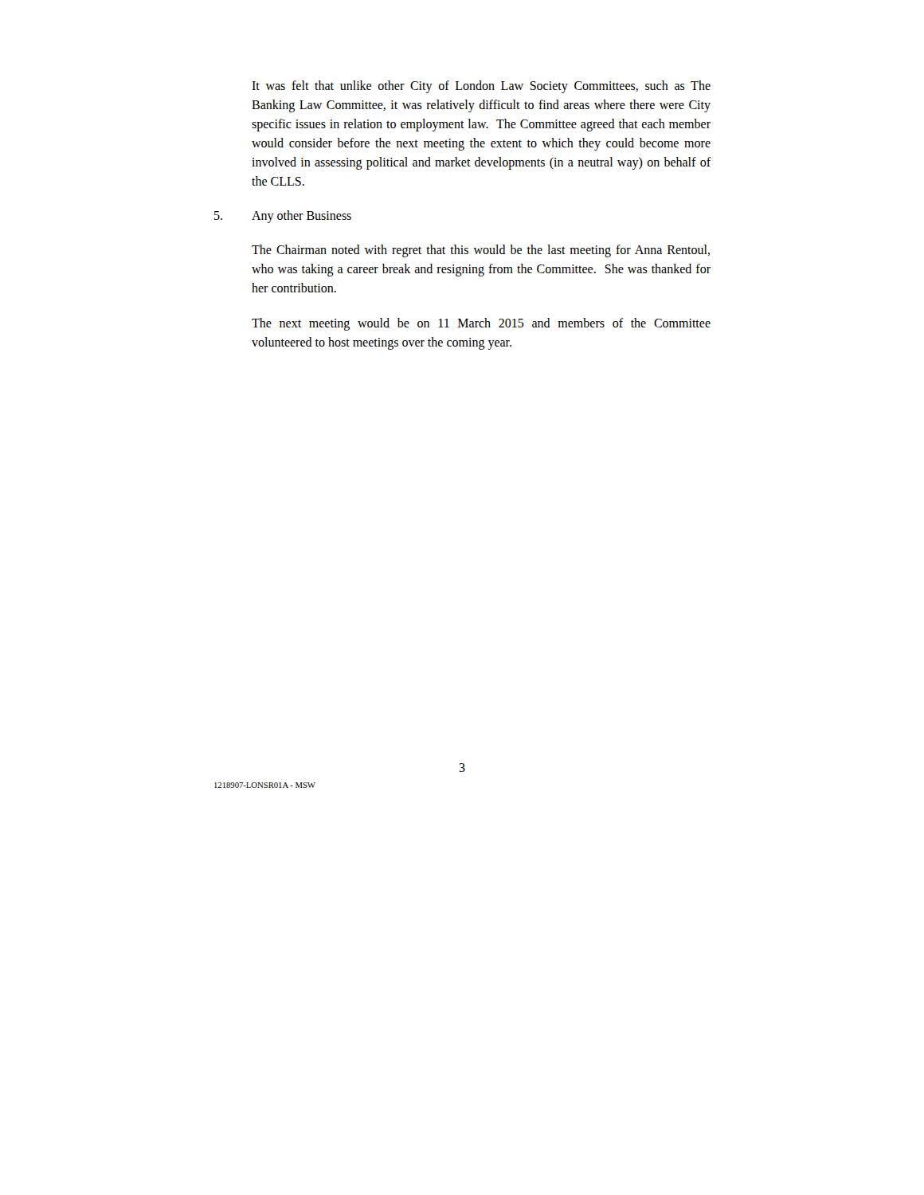It was felt that unlike other City of London Law Society Committees, such as The Banking Law Committee, it was relatively difficult to find areas where there were City specific issues in relation to employment law. The Committee agreed that each member would consider before the next meeting the extent to which they could become more involved in assessing political and market developments (in a neutral way) on behalf of the CLLS.
5.
Any other Business
The Chairman noted with regret that this would be the last meeting for Anna Rentoul, who was taking a career break and resigning from the Committee. She was thanked for her contribution.
The next meeting would be on 11 March 2015 and members of the Committee volunteered to host meetings over the coming year.
3
1218907-LONSR01A - MSW